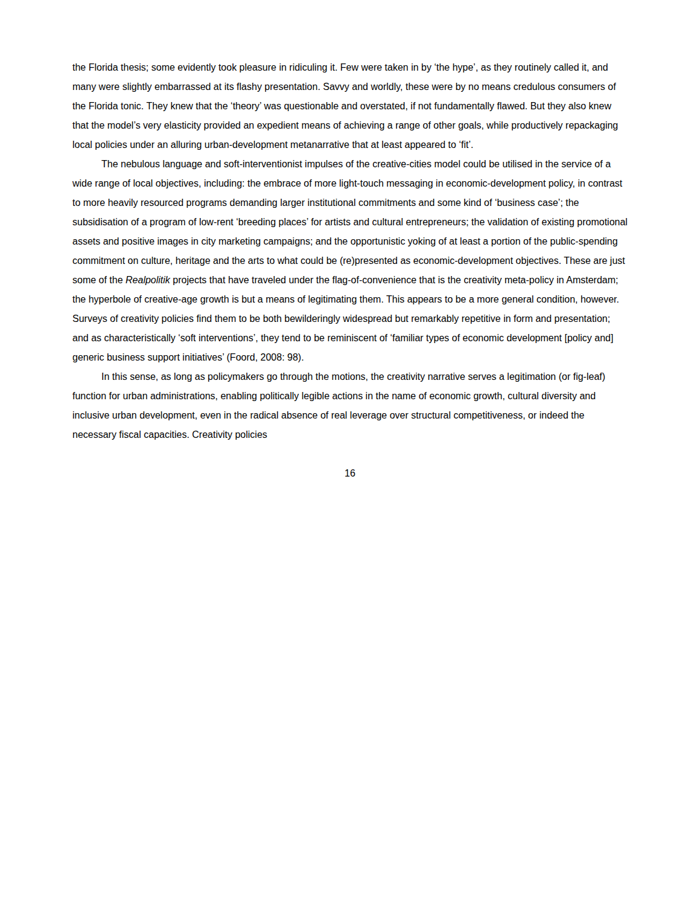the Florida thesis; some evidently took pleasure in ridiculing it. Few were taken in by ‘the hype’, as they routinely called it, and many were slightly embarrassed at its flashy presentation. Savvy and worldly, these were by no means credulous consumers of the Florida tonic. They knew that the ‘theory’ was questionable and overstated, if not fundamentally flawed. But they also knew that the model’s very elasticity provided an expedient means of achieving a range of other goals, while productively repackaging local policies under an alluring urban-development metanarrative that at least appeared to ‘fit’.
The nebulous language and soft-interventionist impulses of the creative-cities model could be utilised in the service of a wide range of local objectives, including: the embrace of more light-touch messaging in economic-development policy, in contrast to more heavily resourced programs demanding larger institutional commitments and some kind of ‘business case’; the subsidisation of a program of low-rent ‘breeding places’ for artists and cultural entrepreneurs; the validation of existing promotional assets and positive images in city marketing campaigns; and the opportunistic yoking of at least a portion of the public-spending commitment on culture, heritage and the arts to what could be (re)presented as economic-development objectives. These are just some of the Realpolitik projects that have traveled under the flag-of-convenience that is the creativity meta-policy in Amsterdam; the hyperbole of creative-age growth is but a means of legitimating them. This appears to be a more general condition, however. Surveys of creativity policies find them to be both bewilderingly widespread but remarkably repetitive in form and presentation; and as characteristically ‘soft interventions’, they tend to be reminiscent of ‘familiar types of economic development [policy and] generic business support initiatives’ (Foord, 2008: 98).
In this sense, as long as policymakers go through the motions, the creativity narrative serves a legitimation (or fig-leaf) function for urban administrations, enabling politically legible actions in the name of economic growth, cultural diversity and inclusive urban development, even in the radical absence of real leverage over structural competitiveness, or indeed the necessary fiscal capacities. Creativity policies
16